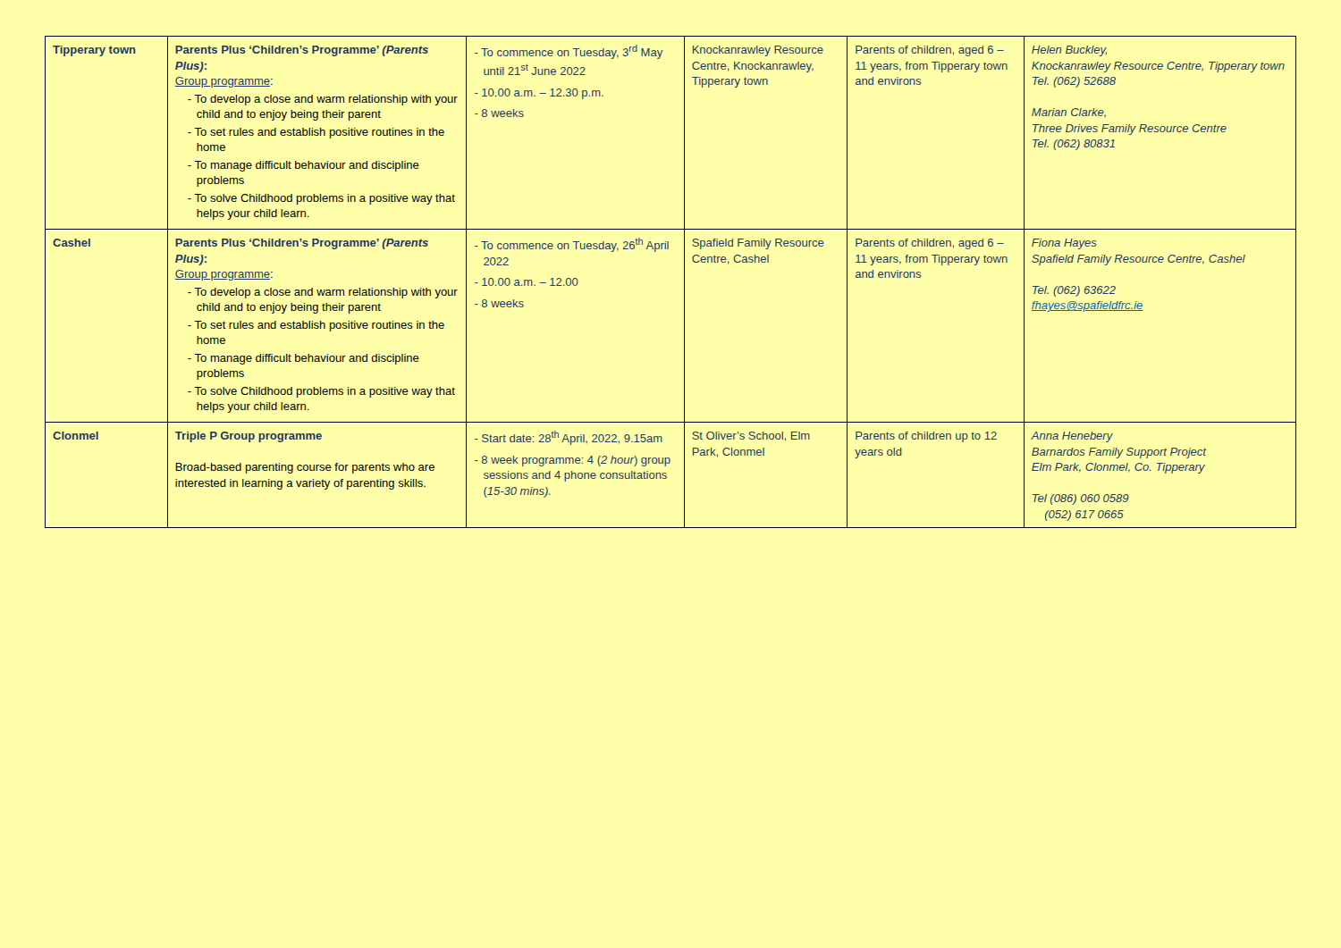| Tipperary town | Parents Plus ‘Children’s Programme’ (Parents Plus) : Group programme : To develop a close and warm relationship with your child and to enjoy being their parent To set rules and establish positive routines in the home To manage difficult behaviour and discipline problems To solve Childhood problems in a positive way that helps your child learn. | To commence on Tuesday, 3 rd May until 21 st June 2022 10.00 a.m. – 12.30 p.m. 8 weeks | Knockanrawley Resource Centre, Knockanrawley, Tipperary town | Parents of children, aged 6 – 11 years, from Tipperary town and environs | Helen Buckley, Knockanrawley Resource Centre, Tipperary town Tel. (062) 52688 Marian Clarke, Three Drives Family Resource Centre Tel. (062) 80831 |
| Cashel | Parents Plus ‘Children’s Programme’ (Parents Plus) : Group programme : To develop a close and warm relationship with your child and to enjoy being their parent To set rules and establish positive routines in the home To manage difficult behaviour and discipline problems To solve Childhood problems in a positive way that helps your child learn. | To commence on Tuesday, 26 th April 2022 10.00 a.m. – 12.00 8 weeks | Spafield Family Resource Centre, Cashel | Parents of children, aged 6 – 11 years, from Tipperary town and environs | Fiona Hayes Spafield Family Resource Centre, Cashel Tel. (062) 63622 fhayes@spafieldfrc.ie |
| Clonmel | Triple P Group programme Broad-based parenting course for parents who are interested in learning a variety of parenting skills. | Start date: 28 th April, 2022, 9.15am 8 week programme: 4 ( 2 hour ) group sessions and 4 phone consultations ( 15-30 mins). | St Oliver’s School, Elm Park, Clonmel | Parents of children up to 12 years old | Anna Henebery Barnardos Family Support Project Elm Park, Clonmel, Co. Tipperary Tel (086) 060 0589 (052) 617 0665 |